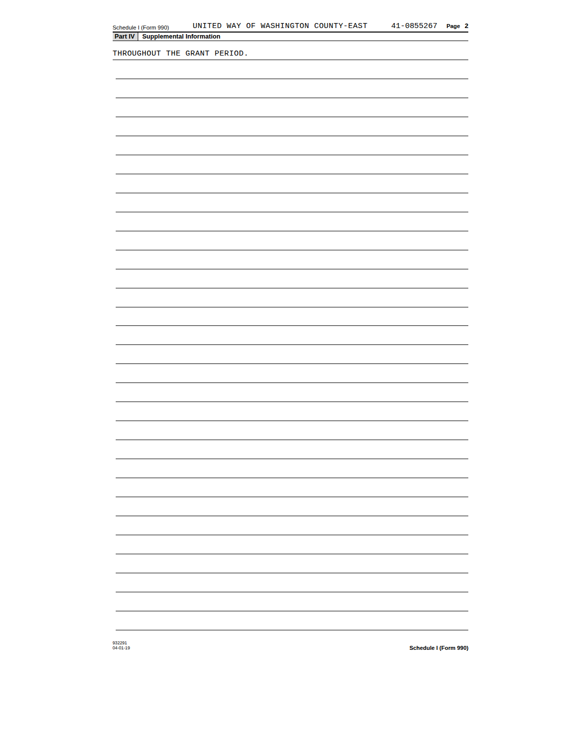Schedule I (Form 990)
UNITED WAY OF WASHINGTON COUNTY-EAST
41-0855267 Page 2
Part IV
Supplemental Information
THROUGHOUT THE GRANT PERIOD.
932291
04-01-19
Schedule I (Form 990)